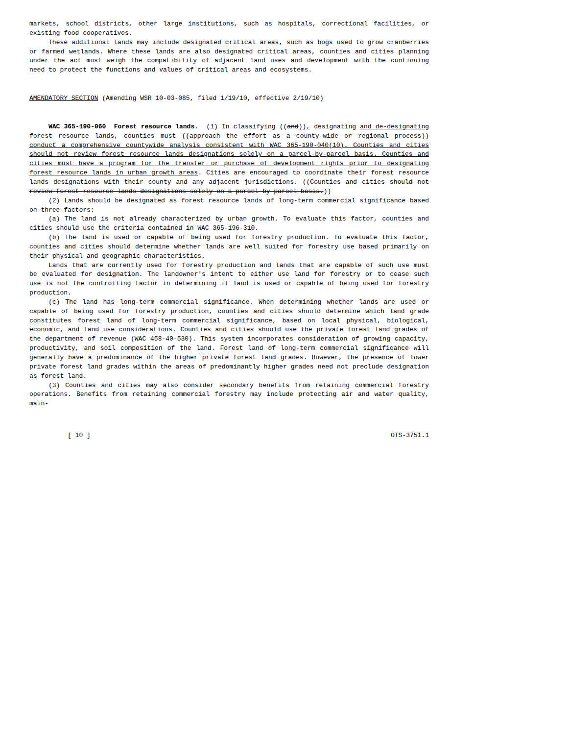markets, school districts, other large institutions, such as hospitals, correctional facilities, or existing food cooperatives.
These additional lands may include designated critical areas, such as bogs used to grow cranberries or farmed wetlands. Where these lands are also designated critical areas, counties and cities planning under the act must weigh the compatibility of adjacent land uses and development with the continuing need to protect the functions and values of critical areas and ecosystems.
AMENDATORY SECTION (Amending WSR 10-03-085, filed 1/19/10, effective 2/19/10)
WAC 365-190-060 Forest resource lands. (1) In classifying ((and)), designating and de-designating forest resource lands, counties must ((approach the effort as a county-wide or regional process)) conduct a comprehensive countywide analysis consistent with WAC 365-190-040(10). Counties and cities should not review forest resource lands designations solely on a parcel-by-parcel basis. Counties and cities must have a program for the transfer or purchase of development rights prior to designating forest resource lands in urban growth areas. Cities are encouraged to coordinate their forest resource lands designations with their county and any adjacent jurisdictions. ((Counties and cities should not review forest resource lands designations solely on a parcel-by-parcel basis.))
(2) Lands should be designated as forest resource lands of long-term commercial significance based on three factors:
(a) The land is not already characterized by urban growth. To evaluate this factor, counties and cities should use the criteria contained in WAC 365-196-310.
(b) The land is used or capable of being used for forestry production. To evaluate this factor, counties and cities should determine whether lands are well suited for forestry use based primarily on their physical and geographic characteristics.
Lands that are currently used for forestry production and lands that are capable of such use must be evaluated for designation. The landowner's intent to either use land for forestry or to cease such use is not the controlling factor in determining if land is used or capable of being used for forestry production.
(c) The land has long-term commercial significance. When determining whether lands are used or capable of being used for forestry production, counties and cities should determine which land grade constitutes forest land of long-term commercial significance, based on local physical, biological, economic, and land use considerations. Counties and cities should use the private forest land grades of the department of revenue (WAC 458-40-530). This system incorporates consideration of growing capacity, productivity, and soil composition of the land. Forest land of long-term commercial significance will generally have a predominance of the higher private forest land grades. However, the presence of lower private forest land grades within the areas of predominantly higher grades need not preclude designation as forest land.
(3) Counties and cities may also consider secondary benefits from retaining commercial forestry operations. Benefits from retaining commercial forestry may include protecting air and water quality, main-
[ 10 ] OTS-3751.1